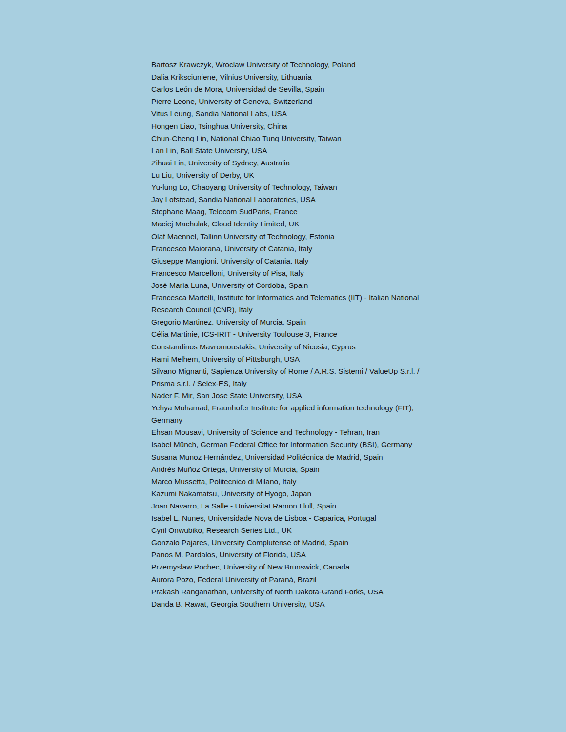Bartosz Krawczyk, Wroclaw University of Technology, Poland
Dalia Kriksciuniene, Vilnius University, Lithuania
Carlos León de Mora, Universidad de Sevilla, Spain
Pierre Leone, University of Geneva, Switzerland
Vitus Leung, Sandia National Labs, USA
Hongen Liao, Tsinghua University, China
Chun-Cheng Lin, National Chiao Tung University, Taiwan
Lan Lin, Ball State University, USA
Zihuai Lin, University of Sydney, Australia
Lu Liu, University of Derby, UK
Yu-lung Lo, Chaoyang University of Technology, Taiwan
Jay Lofstead, Sandia National Laboratories, USA
Stephane Maag, Telecom SudParis, France
Maciej Machulak, Cloud Identity Limited, UK
Olaf Maennel, Tallinn University of Technology, Estonia
Francesco Maiorana, University of Catania, Italy
Giuseppe Mangioni, University of Catania, Italy
Francesco Marcelloni, University of Pisa, Italy
José María Luna, University of Córdoba, Spain
Francesca Martelli, Institute for Informatics and Telematics (IIT) - Italian National Research Council (CNR), Italy
Gregorio Martinez, University of Murcia, Spain
Célia Martinie, ICS-IRIT - University Toulouse 3, France
Constandinos Mavromoustakis, University of Nicosia, Cyprus
Rami Melhem, University of Pittsburgh, USA
Silvano Mignanti, Sapienza University of Rome / A.R.S. Sistemi / ValueUp S.r.l. / Prisma s.r.l. / Selex-ES, Italy
Nader F. Mir, San Jose State University, USA
Yehya Mohamad, Fraunhofer Institute for applied information technology (FIT), Germany
Ehsan Mousavi, University of Science and Technology - Tehran, Iran
Isabel Münch, German Federal Office for Information Security (BSI), Germany
Susana Munoz Hernández, Universidad Politécnica de Madrid, Spain
Andrés Muñoz Ortega, University of Murcia, Spain
Marco Mussetta, Politecnico di Milano, Italy
Kazumi Nakamatsu, University of Hyogo, Japan
Joan Navarro, La Salle - Universitat Ramon Llull, Spain
Isabel L. Nunes, Universidade Nova de Lisboa - Caparica, Portugal
Cyril Onwubiko, Research Series Ltd., UK
Gonzalo Pajares, University Complutense of Madrid, Spain
Panos M. Pardalos, University of Florida, USA
Przemyslaw Pochec, University of New Brunswick, Canada
Aurora Pozo, Federal University of Paraná, Brazil
Prakash Ranganathan, University of North Dakota-Grand Forks, USA
Danda B. Rawat, Georgia Southern University, USA